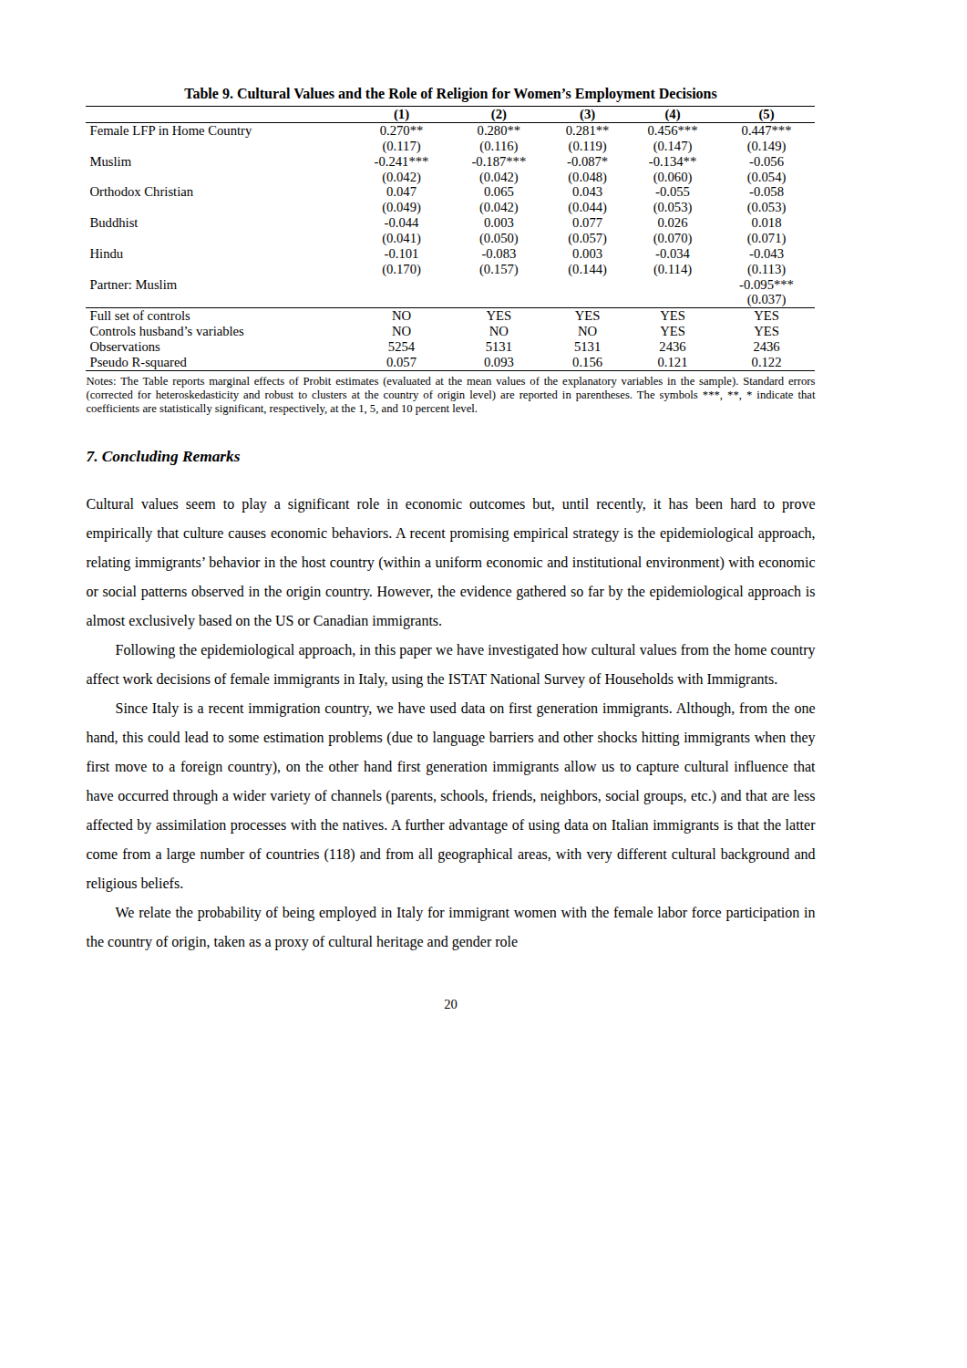Table 9. Cultural Values and the Role of Religion for Women’s Employment Decisions
| | (1) | (2) | (3) | (4) | (5) |
| --- | --- | --- | --- | --- | --- |
| Female LFP in Home Country | 0.270** | 0.280** | 0.281** | 0.456*** | 0.447*** |
| | (0.117) | (0.116) | (0.119) | (0.147) | (0.149) |
| Muslim | -0.241*** | -0.187*** | -0.087* | -0.134** | -0.056 |
| | (0.042) | (0.042) | (0.048) | (0.060) | (0.054) |
| Orthodox Christian | 0.047 | 0.065 | 0.043 | -0.055 | -0.058 |
| | (0.049) | (0.042) | (0.044) | (0.053) | (0.053) |
| Buddhist | -0.044 | 0.003 | 0.077 | 0.026 | 0.018 |
| | (0.041) | (0.050) | (0.057) | (0.070) | (0.071) |
| Hindu | -0.101 | -0.083 | 0.003 | -0.034 | -0.043 |
| | (0.170) | (0.157) | (0.144) | (0.114) | (0.113) |
| Partner: Muslim | | | | | -0.095*** |
| | | | | | (0.037) |
| Full set of controls | NO | YES | YES | YES | YES |
| Controls husband’s variables | NO | NO | NO | YES | YES |
| Observations | 5254 | 5131 | 5131 | 2436 | 2436 |
| Pseudo R-squared | 0.057 | 0.093 | 0.156 | 0.121 | 0.122 |
Notes: The Table reports marginal effects of Probit estimates (evaluated at the mean values of the explanatory variables in the sample). Standard errors (corrected for heteroskedasticity and robust to clusters at the country of origin level) are reported in parentheses. The symbols ***, **, * indicate that coefficients are statistically significant, respectively, at the 1, 5, and 10 percent level.
7. Concluding Remarks
Cultural values seem to play a significant role in economic outcomes but, until recently, it has been hard to prove empirically that culture causes economic behaviors. A recent promising empirical strategy is the epidemiological approach, relating immigrants’ behavior in the host country (within a uniform economic and institutional environment) with economic or social patterns observed in the origin country. However, the evidence gathered so far by the epidemiological approach is almost exclusively based on the US or Canadian immigrants.
Following the epidemiological approach, in this paper we have investigated how cultural values from the home country affect work decisions of female immigrants in Italy, using the ISTAT National Survey of Households with Immigrants.
Since Italy is a recent immigration country, we have used data on first generation immigrants. Although, from the one hand, this could lead to some estimation problems (due to language barriers and other shocks hitting immigrants when they first move to a foreign country), on the other hand first generation immigrants allow us to capture cultural influence that have occurred through a wider variety of channels (parents, schools, friends, neighbors, social groups, etc.) and that are less affected by assimilation processes with the natives. A further advantage of using data on Italian immigrants is that the latter come from a large number of countries (118) and from all geographical areas, with very different cultural background and religious beliefs.
We relate the probability of being employed in Italy for immigrant women with the female labor force participation in the country of origin, taken as a proxy of cultural heritage and gender role
20